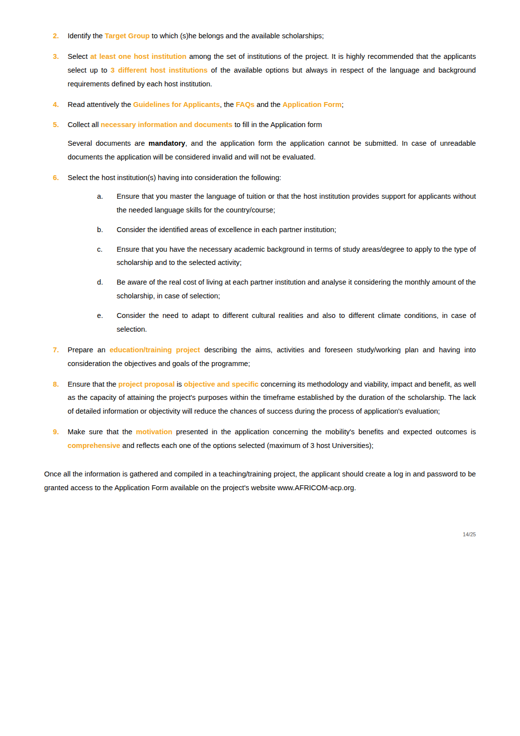Identify the Target Group to which (s)he belongs and the available scholarships;
Select at least one host institution among the set of institutions of the project. It is highly recommended that the applicants select up to 3 different host institutions of the available options but always in respect of the language and background requirements defined by each host institution.
Read attentively the Guidelines for Applicants, the FAQs and the Application Form;
Collect all necessary information and documents to fill in the Application form
Several documents are mandatory, and the application form the application cannot be submitted. In case of unreadable documents the application will be considered invalid and will not be evaluated.
Select the host institution(s) having into consideration the following:
Ensure that you master the language of tuition or that the host institution provides support for applicants without the needed language skills for the country/course;
Consider the identified areas of excellence in each partner institution;
Ensure that you have the necessary academic background in terms of study areas/degree to apply to the type of scholarship and to the selected activity;
Be aware of the real cost of living at each partner institution and analyse it considering the monthly amount of the scholarship, in case of selection;
Consider the need to adapt to different cultural realities and also to different climate conditions, in case of selection.
Prepare an education/training project describing the aims, activities and foreseen study/working plan and having into consideration the objectives and goals of the programme;
Ensure that the project proposal is objective and specific concerning its methodology and viability, impact and benefit, as well as the capacity of attaining the project's purposes within the timeframe established by the duration of the scholarship. The lack of detailed information or objectivity will reduce the chances of success during the process of application's evaluation;
Make sure that the motivation presented in the application concerning the mobility's benefits and expected outcomes is comprehensive and reflects each one of the options selected (maximum of 3 host Universities);
Once all the information is gathered and compiled in a teaching/training project, the applicant should create a log in and password to be granted access to the Application Form available on the project's website www.AFRICOM-acp.org.
14/25